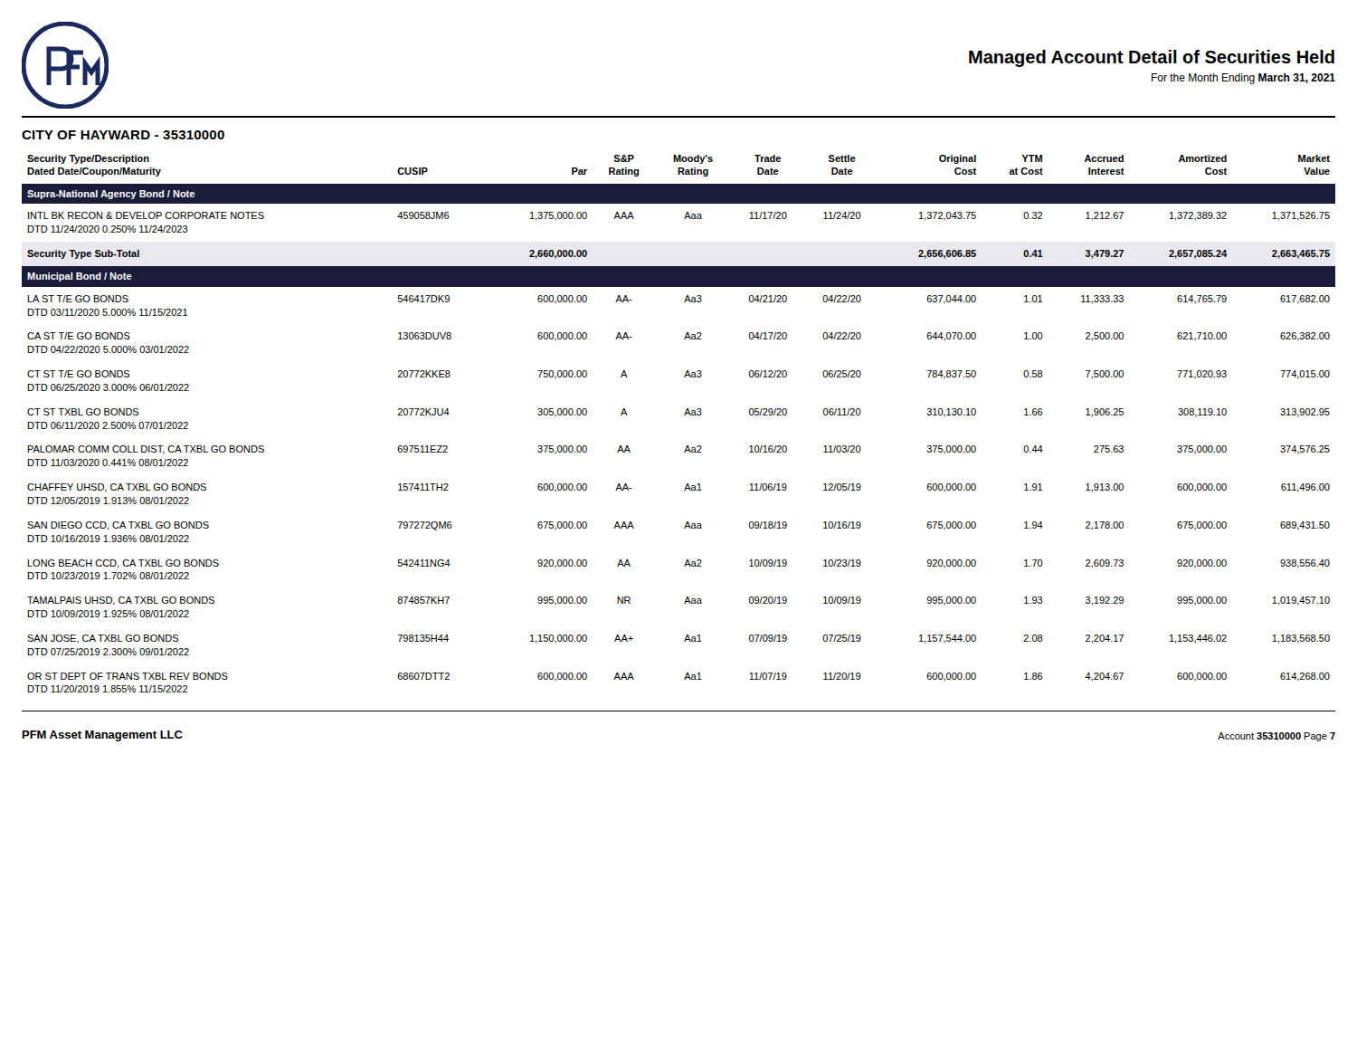Managed Account Detail of Securities Held
For the Month Ending March 31, 2021
CITY OF HAYWARD - 35310000
| Security Type/Description Dated Date/Coupon/Maturity | CUSIP | Par | S&P Rating | Moody's Rating | Trade Date | Settle Date | Original Cost | YTM at Cost | Accrued Interest | Amortized Cost | Market Value |
| --- | --- | --- | --- | --- | --- | --- | --- | --- | --- | --- | --- |
| Supra-National Agency Bond / Note |
| INTL BK RECON & DEVELOP CORPORATE NOTES DTD 11/24/2020 0.250% 11/24/2023 | 459058JM6 | 1,375,000.00 | AAA | Aaa | 11/17/20 | 11/24/20 | 1,372,043.75 | 0.32 | 1,212.67 | 1,372,389.32 | 1,371,526.75 |
| Security Type Sub-Total | | 2,660,000.00 | | | | | 2,656,606.85 | 0.41 | 3,479.27 | 2,657,085.24 | 2,663,465.75 |
| Municipal Bond / Note |
| LA ST T/E GO BONDS DTD 03/11/2020 5.000% 11/15/2021 | 546417DK9 | 600,000.00 | AA- | Aa3 | 04/21/20 | 04/22/20 | 637,044.00 | 1.01 | 11,333.33 | 614,765.79 | 617,682.00 |
| CA ST T/E GO BONDS DTD 04/22/2020 5.000% 03/01/2022 | 13063DUV8 | 600,000.00 | AA- | Aa2 | 04/17/20 | 04/22/20 | 644,070.00 | 1.00 | 2,500.00 | 621,710.00 | 626,382.00 |
| CT ST T/E GO BONDS DTD 06/25/2020 3.000% 06/01/2022 | 20772KKE8 | 750,000.00 | A | Aa3 | 06/12/20 | 06/25/20 | 784,837.50 | 0.58 | 7,500.00 | 771,020.93 | 774,015.00 |
| CT ST TXBL GO BONDS DTD 06/11/2020 2.500% 07/01/2022 | 20772KJU4 | 305,000.00 | A | Aa3 | 05/29/20 | 06/11/20 | 310,130.10 | 1.66 | 1,906.25 | 308,119.10 | 313,902.95 |
| PALOMAR COMM COLL DIST, CA TXBL GO BONDS DTD 11/03/2020 0.441% 08/01/2022 | 697511EZ2 | 375,000.00 | AA | Aa2 | 10/16/20 | 11/03/20 | 375,000.00 | 0.44 | 275.63 | 375,000.00 | 374,576.25 |
| CHAFFEY UHSD, CA TXBL GO BONDS DTD 12/05/2019 1.913% 08/01/2022 | 157411TH2 | 600,000.00 | AA- | Aa1 | 11/06/19 | 12/05/19 | 600,000.00 | 1.91 | 1,913.00 | 600,000.00 | 611,496.00 |
| SAN DIEGO CCD, CA TXBL GO BONDS DTD 10/16/2019 1.936% 08/01/2022 | 797272QM6 | 675,000.00 | AAA | Aaa | 09/18/19 | 10/16/19 | 675,000.00 | 1.94 | 2,178.00 | 675,000.00 | 689,431.50 |
| LONG BEACH CCD, CA TXBL GO BONDS DTD 10/23/2019 1.702% 08/01/2022 | 542411NG4 | 920,000.00 | AA | Aa2 | 10/09/19 | 10/23/19 | 920,000.00 | 1.70 | 2,609.73 | 920,000.00 | 938,556.40 |
| TAMALPAIS UHSD, CA TXBL GO BONDS DTD 10/09/2019 1.925% 08/01/2022 | 874857KH7 | 995,000.00 | NR | Aaa | 09/20/19 | 10/09/19 | 995,000.00 | 1.93 | 3,192.29 | 995,000.00 | 1,019,457.10 |
| SAN JOSE, CA TXBL GO BONDS DTD 07/25/2019 2.300% 09/01/2022 | 798135H44 | 1,150,000.00 | AA+ | Aa1 | 07/09/19 | 07/25/19 | 1,157,544.00 | 2.08 | 2,204.17 | 1,153,446.02 | 1,183,568.50 |
| OR ST DEPT OF TRANS TXBL REV BONDS DTD 11/20/2019 1.855% 11/15/2022 | 68607DTT2 | 600,000.00 | AAA | Aa1 | 11/07/19 | 11/20/19 | 600,000.00 | 1.86 | 4,204.67 | 600,000.00 | 614,268.00 |
PFM Asset Management LLC
Account 35310000 Page 7